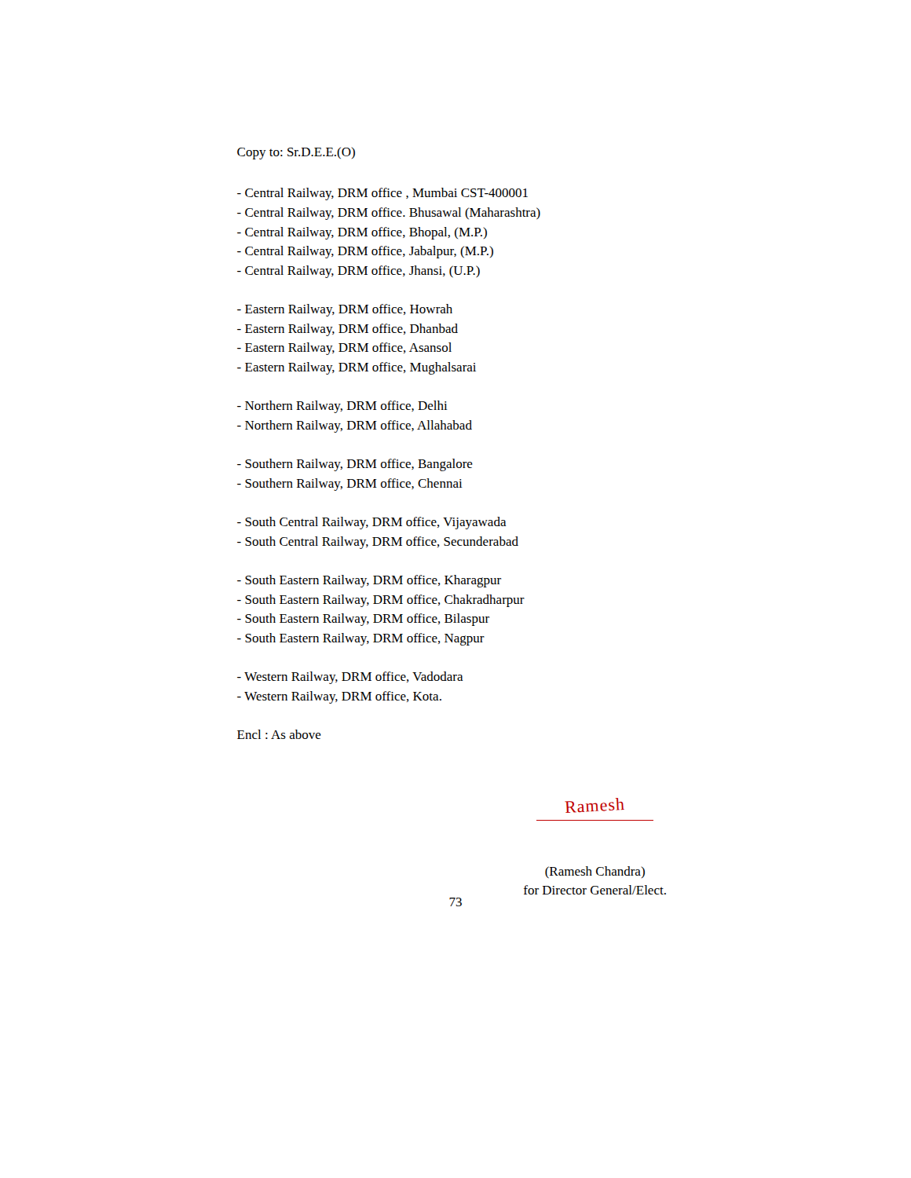Copy to: Sr.D.E.E.(O)
- Central Railway, DRM office , Mumbai CST-400001
- Central Railway, DRM office. Bhusawal (Maharashtra)
- Central Railway, DRM office, Bhopal, (M.P.)
- Central Railway, DRM office, Jabalpur, (M.P.)
- Central Railway, DRM office, Jhansi, (U.P.)
- Eastern Railway, DRM office, Howrah
- Eastern Railway, DRM office, Dhanbad
- Eastern Railway, DRM office, Asansol
- Eastern Railway, DRM office, Mughalsarai
- Northern Railway, DRM office, Delhi
- Northern Railway, DRM office, Allahabad
- Southern Railway, DRM office, Bangalore
- Southern Railway, DRM office, Chennai
- South Central Railway, DRM office, Vijayawada
- South Central Railway, DRM office, Secunderabad
- South Eastern Railway, DRM office, Kharagpur
- South Eastern Railway, DRM office, Chakradharpur
- South Eastern Railway, DRM office, Bilaspur
- South Eastern Railway, DRM office, Nagpur
- Western Railway, DRM office, Vadodara
- Western Railway, DRM office, Kota.
Encl : As above
Ramesh
(Ramesh Chandra)
for Director General/Elect.
73